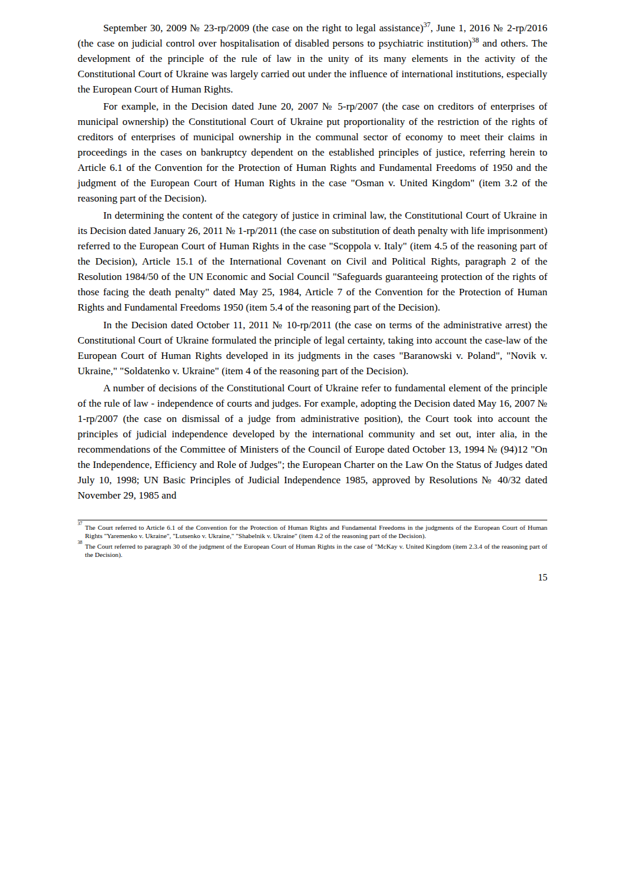September 30, 2009 № 23-rp/2009 (the case on the right to legal assistance)37, June 1, 2016 № 2-rp/2016 (the case on judicial control over hospitalisation of disabled persons to psychiatric institution)38 and others. The development of the principle of the rule of law in the unity of its many elements in the activity of the Constitutional Court of Ukraine was largely carried out under the influence of international institutions, especially the European Court of Human Rights.
For example, in the Decision dated June 20, 2007 № 5-rp/2007 (the case on creditors of enterprises of municipal ownership) the Constitutional Court of Ukraine put proportionality of the restriction of the rights of creditors of enterprises of municipal ownership in the communal sector of economy to meet their claims in proceedings in the cases on bankruptcy dependent on the established principles of justice, referring herein to Article 6.1 of the Convention for the Protection of Human Rights and Fundamental Freedoms of 1950 and the judgment of the European Court of Human Rights in the case "Osman v. United Kingdom" (item 3.2 of the reasoning part of the Decision).
In determining the content of the category of justice in criminal law, the Constitutional Court of Ukraine in its Decision dated January 26, 2011 № 1-rp/2011 (the case on substitution of death penalty with life imprisonment) referred to the European Court of Human Rights in the case "Scoppola v. Italy" (item 4.5 of the reasoning part of the Decision), Article 15.1 of the International Covenant on Civil and Political Rights, paragraph 2 of the Resolution 1984/50 of the UN Economic and Social Council "Safeguards guaranteeing protection of the rights of those facing the death penalty" dated May 25, 1984, Article 7 of the Convention for the Protection of Human Rights and Fundamental Freedoms 1950 (item 5.4 of the reasoning part of the Decision).
In the Decision dated October 11, 2011 № 10-rp/2011 (the case on terms of the administrative arrest) the Constitutional Court of Ukraine formulated the principle of legal certainty, taking into account the case-law of the European Court of Human Rights developed in its judgments in the cases "Baranowski v. Poland", "Novik v. Ukraine," "Soldatenko v. Ukraine" (item 4 of the reasoning part of the Decision).
A number of decisions of the Constitutional Court of Ukraine refer to fundamental element of the principle of the rule of law - independence of courts and judges. For example, adopting the Decision dated May 16, 2007 № 1-rp/2007 (the case on dismissal of a judge from administrative position), the Court took into account the principles of judicial independence developed by the international community and set out, inter alia, in the recommendations of the Committee of Ministers of the Council of Europe dated October 13, 1994 № (94)12 "On the Independence, Efficiency and Role of Judges"; the European Charter on the Law On the Status of Judges dated July 10, 1998; UN Basic Principles of Judicial Independence 1985, approved by Resolutions № 40/32 dated November 29, 1985 and
37 The Court referred to Article 6.1 of the Convention for the Protection of Human Rights and Fundamental Freedoms in the judgments of the European Court of Human Rights "Yaremenko v. Ukraine", "Lutsenko v. Ukraine," "Shabelnik v. Ukraine" (item 4.2 of the reasoning part of the Decision).
38 The Court referred to paragraph 30 of the judgment of the European Court of Human Rights in the case of "McKay v. United Kingdom (item 2.3.4 of the reasoning part of the Decision).
15